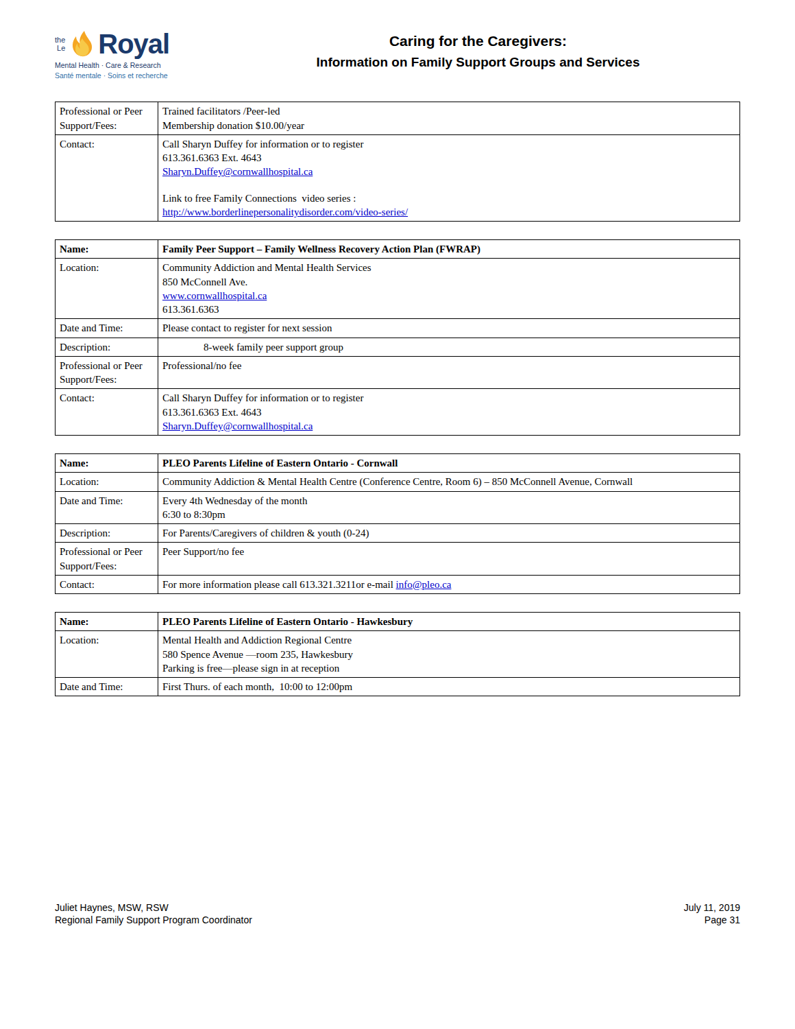the
Le
Royal
Mental Health · Care & Research
Santé mentale · Soins et recherche
Caring for the Caregivers:
Information on Family Support Groups and Services
| Professional or Peer Support/Fees: | Trained facilitators /Peer-led Membership donation $10.00/year |
| Contact: | Call Sharyn Duffey for information or to register 613.361.6363 Ext. 4643 Sharyn.Duffey@cornwallhospital.ca Link to free Family Connections video series : http://www.borderlinepersonalitydisorder.com/video-series/ |
| Name: | Family Peer Support – Family Wellness Recovery Action Plan (FWRAP) |
| Location: | Community Addiction and Mental Health Services 850 McConnell Ave. www.cornwallhospital.ca 613.361.6363 |
| Date and Time: | Please contact to register for next session |
| Description: | 8-week family peer support group |
| Professional or Peer Support/Fees: | Professional/no fee |
| Contact: | Call Sharyn Duffey for information or to register 613.361.6363 Ext. 4643 Sharyn.Duffey@cornwallhospital.ca |
| Name: | PLEO Parents Lifeline of Eastern Ontario - Cornwall |
| Location: | Community Addiction & Mental Health Centre (Conference Centre, Room 6) – 850 McConnell Avenue, Cornwall |
| Date and Time: | Every 4th Wednesday of the month 6:30 to 8:30pm |
| Description: | For Parents/Caregivers of children & youth (0-24) |
| Professional or Peer Support/Fees: | Peer Support/no fee |
| Contact: | For more information please call 613.321.3211or e-mail info@pleo.ca |
| Name: | PLEO Parents Lifeline of Eastern Ontario - Hawkesbury |
| Location: | Mental Health and Addiction Regional Centre 580 Spence Avenue —room 235, Hawkesbury Parking is free—please sign in at reception |
| Date and Time: | First Thurs. of each month, 10:00 to 12:00pm |
Juliet Haynes, MSW, RSW
Regional Family Support Program Coordinator
July 11, 2019
Page 31